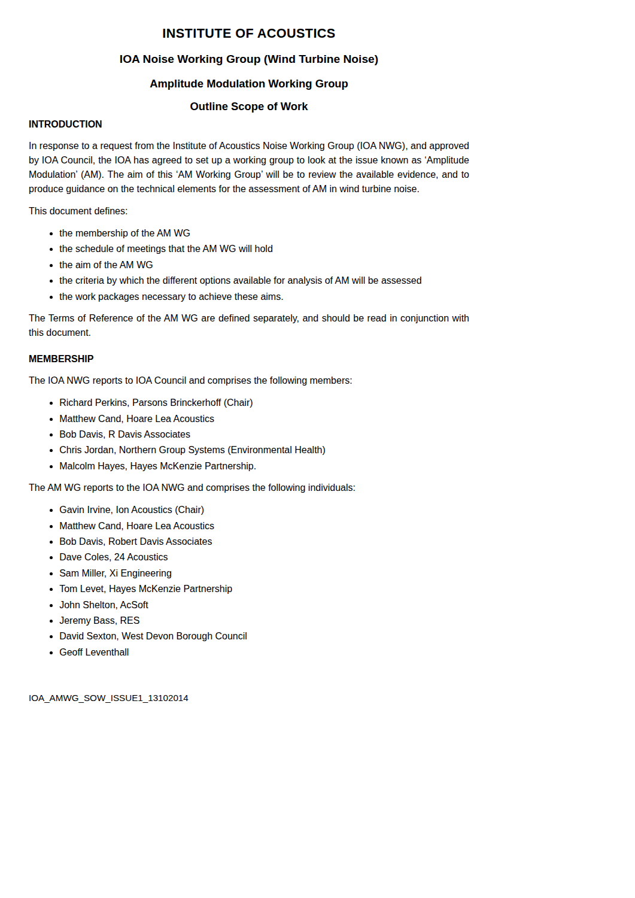INSTITUTE OF ACOUSTICS
IOA Noise Working Group (Wind Turbine Noise)
Amplitude Modulation Working Group
Outline Scope of Work
INTRODUCTION
In response to a request from the Institute of Acoustics Noise Working Group (IOA NWG), and approved by IOA Council, the IOA has agreed to set up a working group to look at the issue known as ‘Amplitude Modulation’ (AM). The aim of this ‘AM Working Group’ will be to review the available evidence, and to produce guidance on the technical elements for the assessment of AM in wind turbine noise.
This document defines:
the membership of the AM WG
the schedule of meetings that the AM WG will hold
the aim of the AM WG
the criteria by which the different options available for analysis of AM will be assessed
the work packages necessary to achieve these aims.
The Terms of Reference of the AM WG are defined separately, and should be read in conjunction with this document.
MEMBERSHIP
The IOA NWG reports to IOA Council and comprises the following members:
Richard Perkins, Parsons Brinckerhoff (Chair)
Matthew Cand, Hoare Lea Acoustics
Bob Davis, R Davis Associates
Chris Jordan, Northern Group Systems (Environmental Health)
Malcolm Hayes, Hayes McKenzie Partnership.
The AM WG reports to the IOA NWG and comprises the following individuals:
Gavin Irvine, Ion Acoustics (Chair)
Matthew Cand, Hoare Lea Acoustics
Bob Davis, Robert Davis Associates
Dave Coles, 24 Acoustics
Sam Miller, Xi Engineering
Tom Levet, Hayes McKenzie Partnership
John Shelton, AcSoft
Jeremy Bass, RES
David Sexton, West Devon Borough Council
Geoff Leventhall
IOA_AMWG_SOW_ISSUE1_13102014